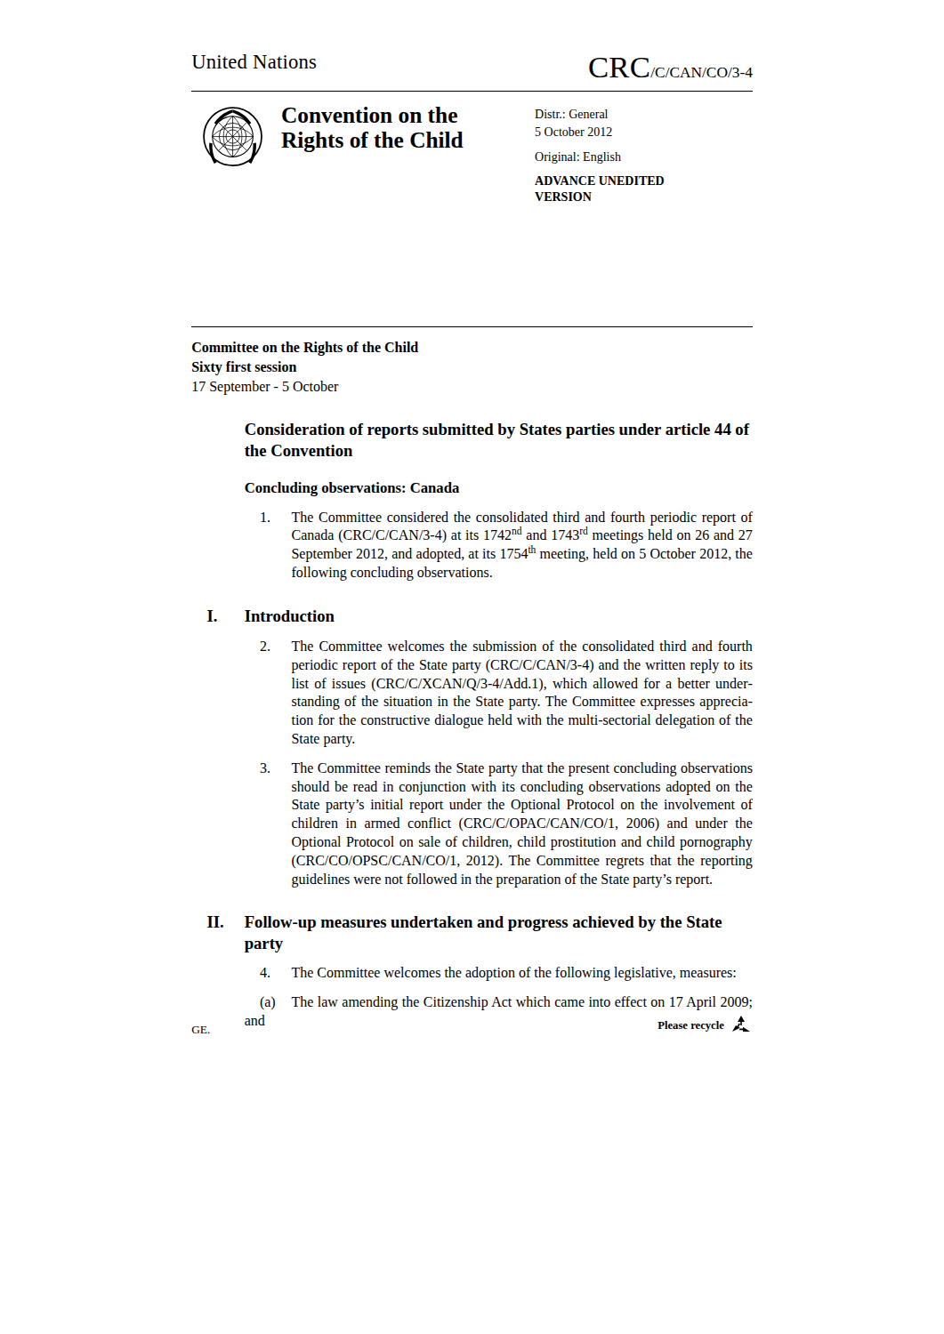United Nations
CRC/C/CAN/CO/3-4
Convention on the
Rights of the Child
Distr.: General
5 October 2012
Original: English
ADVANCE UNEDITED
VERSION
Committee on the Rights of the Child
Sixty first session
17 September - 5 October
Consideration of reports submitted by States parties under article 44 of the Convention
Concluding observations: Canada
1.
The Committee considered the consolidated third and fourth periodic report of Canada (CRC/C/CAN/3-4) at its 1742nd and 1743rd meetings held on 26 and 27 September 2012, and adopted, at its 1754th meeting, held on 5 October 2012, the following concluding observations.
I.
Introduction
2.
The Committee welcomes the submission of the consolidated third and fourth periodic report of the State party (CRC/C/CAN/3-4) and the written reply to its list of issues (CRC/C/XCAN/Q/3-4/Add.1), which allowed for a better understanding of the situation in the State party. The Committee expresses appreciation for the constructive dialogue held with the multi-sectorial delegation of the State party.
3.
The Committee reminds the State party that the present concluding observations should be read in conjunction with its concluding observations adopted on the State party’s initial report under the Optional Protocol on the involvement of children in armed conflict (CRC/C/OPAC/CAN/CO/1, 2006) and under the Optional Protocol on sale of children, child prostitution and child pornography (CRC/CO/OPSC/CAN/CO/1, 2012). The Committee regrets that the reporting guidelines were not followed in the preparation of the State party’s report.
II.
Follow-up measures undertaken and progress achieved by the State party
4.
The Committee welcomes the adoption of the following legislative, measures:
(a) The law amending the Citizenship Act which came into effect on 17 April 2009; and
GE.
Please recycle